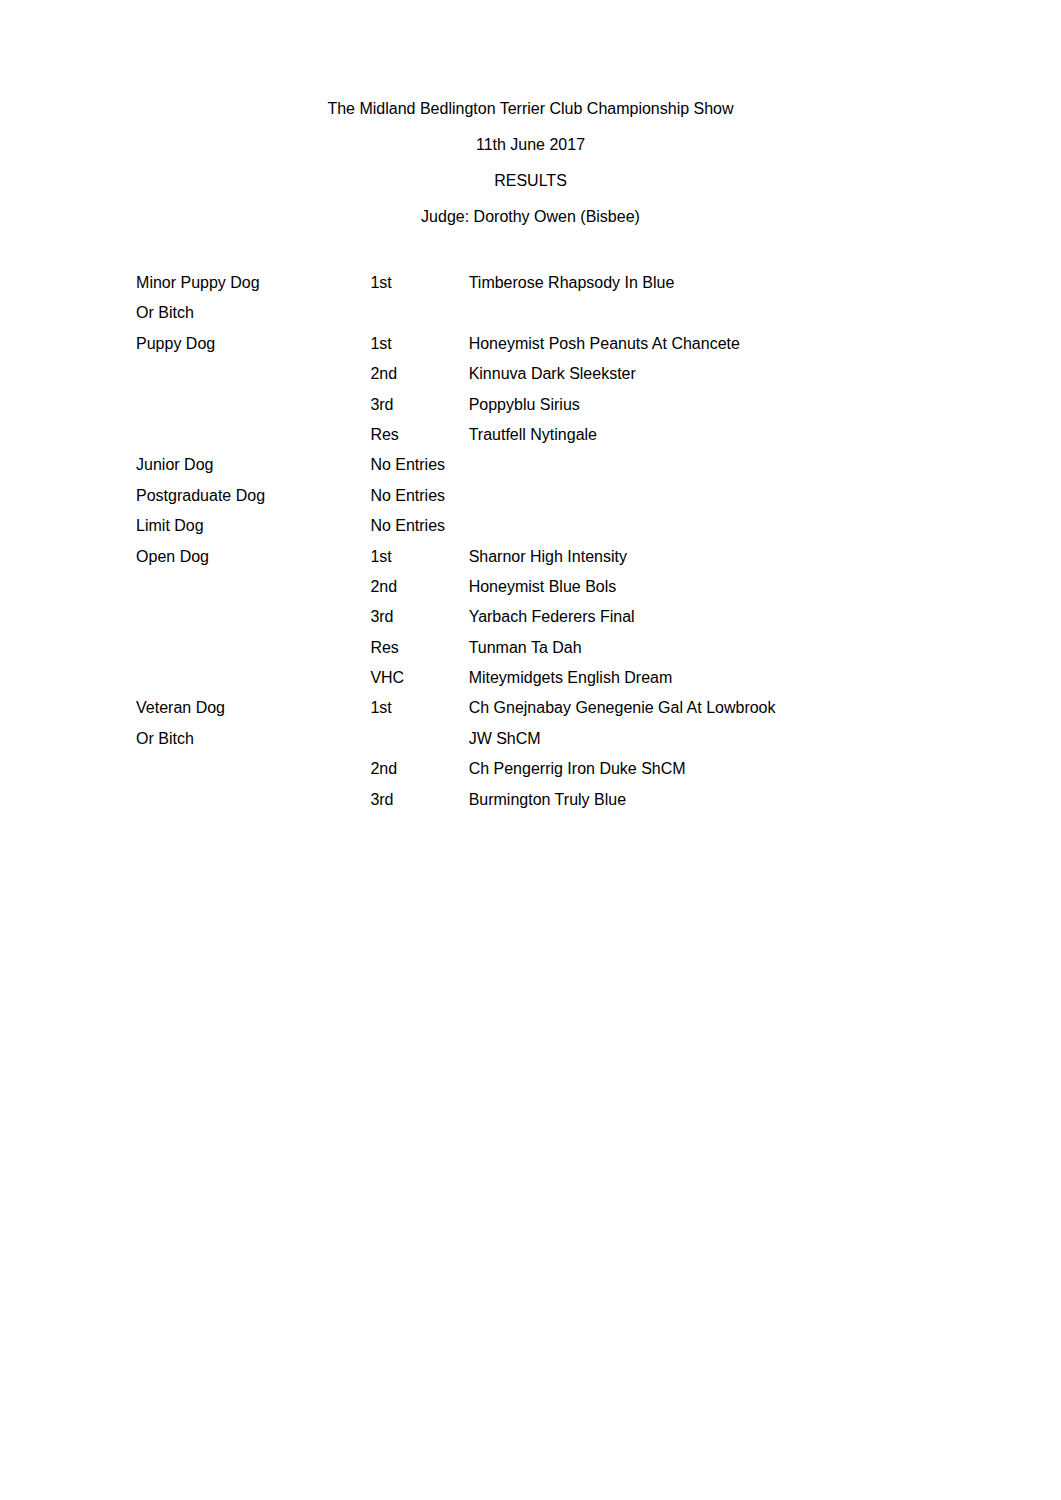The Midland Bedlington Terrier Club Championship Show
11th June 2017
RESULTS
Judge: Dorothy Owen (Bisbee)
| Minor Puppy Dog | 1st | Timberose Rhapsody In Blue |
| Or Bitch | | |
| Puppy Dog | 1st | Honeymist Posh Peanuts At Chancete |
| | 2nd | Kinnuva Dark Sleekster |
| | 3rd | Poppyblu Sirius |
| | Res | Trautfell Nytingale |
| Junior Dog | No Entries |
| Postgraduate Dog | No Entries |
| Limit Dog | No Entries |
| Open Dog | 1st | Sharnor High Intensity |
| | 2nd | Honeymist Blue Bols |
| | 3rd | Yarbach Federers Final |
| | Res | Tunman Ta Dah |
| | VHC | Miteymidgets English Dream |
| Veteran Dog | 1st | Ch Gnejnabay Genegenie Gal At Lowbrook |
| Or Bitch | | JW ShCM |
| | 2nd | Ch Pengerrig Iron Duke ShCM |
| | 3rd | Burmington Truly Blue |